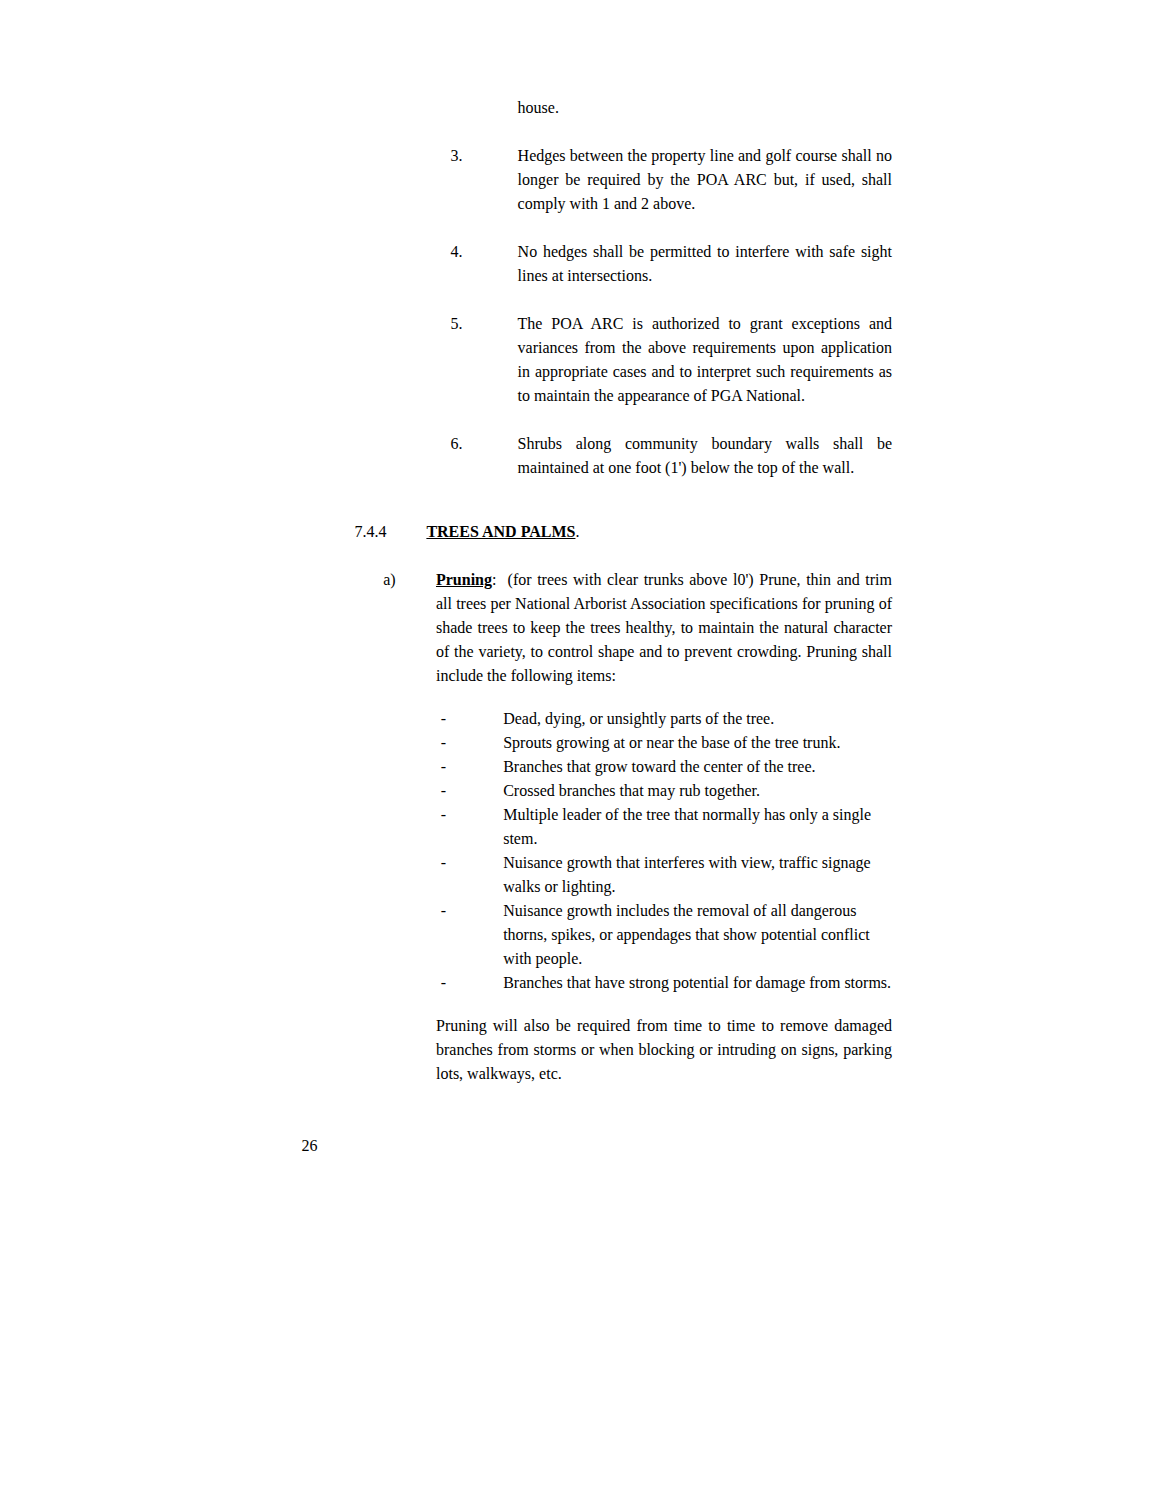house.
3.
Hedges between the property line and golf course shall no longer be required by the POA ARC but, if used, shall comply with 1 and 2 above.
4.
No hedges shall be permitted to interfere with safe sight lines at intersections.
5.
The POA ARC is authorized to grant exceptions and variances from the above requirements upon application in appropriate cases and to interpret such requirements as to maintain the appearance of PGA National.
6.
Shrubs along community boundary walls shall be maintained at one foot (1') below the top of the wall.
7.4.4
TREES AND PALMS.
a)
Pruning: (for trees with clear trunks above l0') Prune, thin and trim all trees per National Arborist Association specifications for pruning of shade trees to keep the trees healthy, to maintain the natural character of the variety, to control shape and to prevent crowding. Pruning shall include the following items:
-
Dead, dying, or unsightly parts of the tree.
-
Sprouts growing at or near the base of the tree trunk.
-
Branches that grow toward the center of the tree.
-
Crossed branches that may rub together.
-
Multiple leader of the tree that normally has only a single stem.
-
Nuisance growth that interferes with view, traffic signage walks or lighting.
-
Nuisance growth includes the removal of all dangerous thorns, spikes, or appendages that show potential conflict with people.
-
Branches that have strong potential for damage from storms.
Pruning will also be required from time to time to remove damaged branches from storms or when blocking or intruding on signs, parking lots, walkways, etc.
26